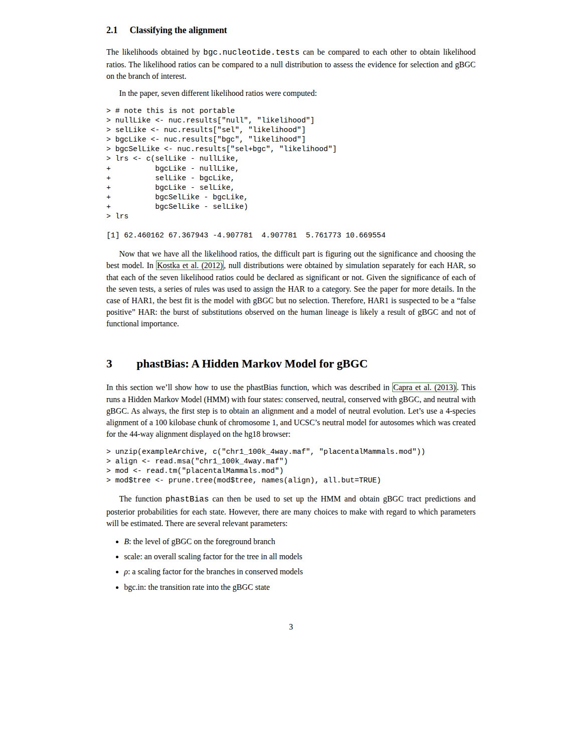2.1 Classifying the alignment
The likelihoods obtained by bgc.nucleotide.tests can be compared to each other to obtain likelihood ratios. The likelihood ratios can be compared to a null distribution to assess the evidence for selection and gBGC on the branch of interest.
In the paper, seven different likelihood ratios were computed:
> # note this is not portable
> nullLike <- nuc.results["null", "likelihood"]
> selLike <- nuc.results["sel", "likelihood"]
> bgcLike <- nuc.results["bgc", "likelihood"]
> bgcSelLike <- nuc.results["sel+bgc", "likelihood"]
> lrs <- c(selLike - nullLike,
+          bgcLike - nullLike,
+          selLike - bgcLike,
+          bgcLike - selLike,
+          bgcSelLike - bgcLike,
+          bgcSelLike - selLike)
> lrs

[1] 62.460162 67.367943 -4.907781  4.907781  5.761773 10.669554
Now that we have all the likelihood ratios, the difficult part is figuring out the significance and choosing the best model. In Kostka et al. (2012), null distributions were obtained by simulation separately for each HAR, so that each of the seven likelihood ratios could be declared as significant or not. Given the significance of each of the seven tests, a series of rules was used to assign the HAR to a category. See the paper for more details. In the case of HAR1, the best fit is the model with gBGC but no selection. Therefore, HAR1 is suspected to be a “false positive” HAR: the burst of substitutions observed on the human lineage is likely a result of gBGC and not of functional importance.
3phastBias: A Hidden Markov Model for gBGC
In this section we’ll show how to use the phastBias function, which was described in Capra et al. (2013). This runs a Hidden Markov Model (HMM) with four states: conserved, neutral, conserved with gBGC, and neutral with gBGC. As always, the first step is to obtain an alignment and a model of neutral evolution. Let’s use a 4-species alignment of a 100 kilobase chunk of chromosome 1, and UCSC’s neutral model for autosomes which was created for the 44-way alignment displayed on the hg18 browser:
> unzip(exampleArchive, c("chr1_100k_4way.maf", "placentalMammals.mod"))
> align <- read.msa("chr1_100k_4way.maf")
> mod <- read.tm("placentalMammals.mod")
> mod$tree <- prune.tree(mod$tree, names(align), all.but=TRUE)
The function phastBias can then be used to set up the HMM and obtain gBGC tract predictions and posterior probabilities for each state. However, there are many choices to make with regard to which parameters will be estimated. There are several relevant parameters:
B: the level of gBGC on the foreground branch
scale: an overall scaling factor for the tree in all models
ρ: a scaling factor for the branches in conserved models
bgc.in: the transition rate into the gBGC state
3